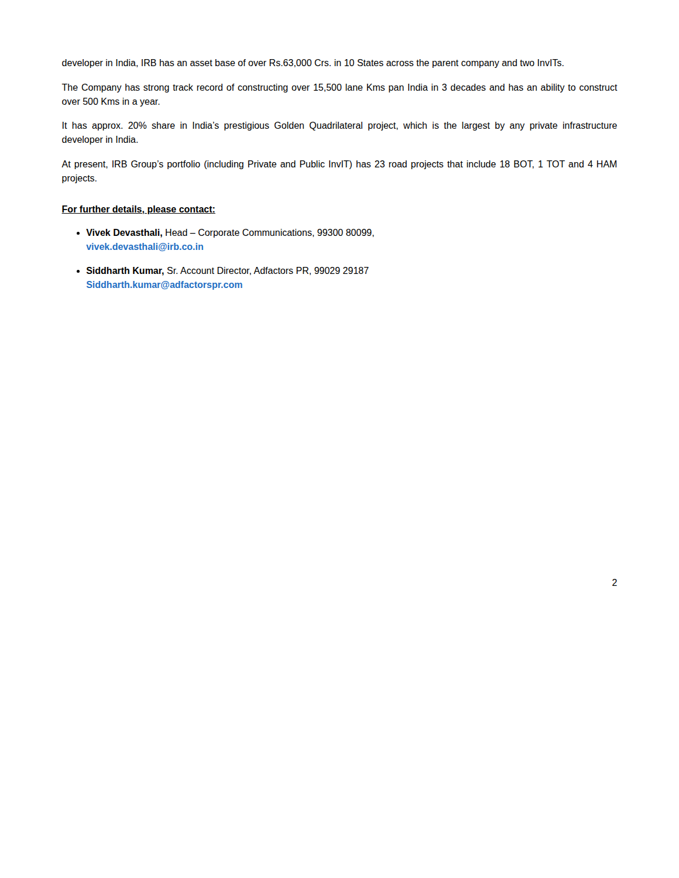developer in India, IRB has an asset base of over Rs.63,000 Crs. in 10 States across the parent company and two InvITs.
The Company has strong track record of constructing over 15,500 lane Kms pan India in 3 decades and has an ability to construct over 500 Kms in a year.
It has approx. 20% share in India’s prestigious Golden Quadrilateral project, which is the largest by any private infrastructure developer in India.
At present, IRB Group’s portfolio (including Private and Public InvIT) has 23 road projects that include 18 BOT, 1 TOT and 4 HAM projects.
For further details, please contact:
Vivek Devasthali, Head – Corporate Communications, 99300 80099,
vivek.devasthali@irb.co.in
Siddharth Kumar, Sr. Account Director, Adfactors PR, 99029 29187
Siddharth.kumar@adfactorspr.com
2